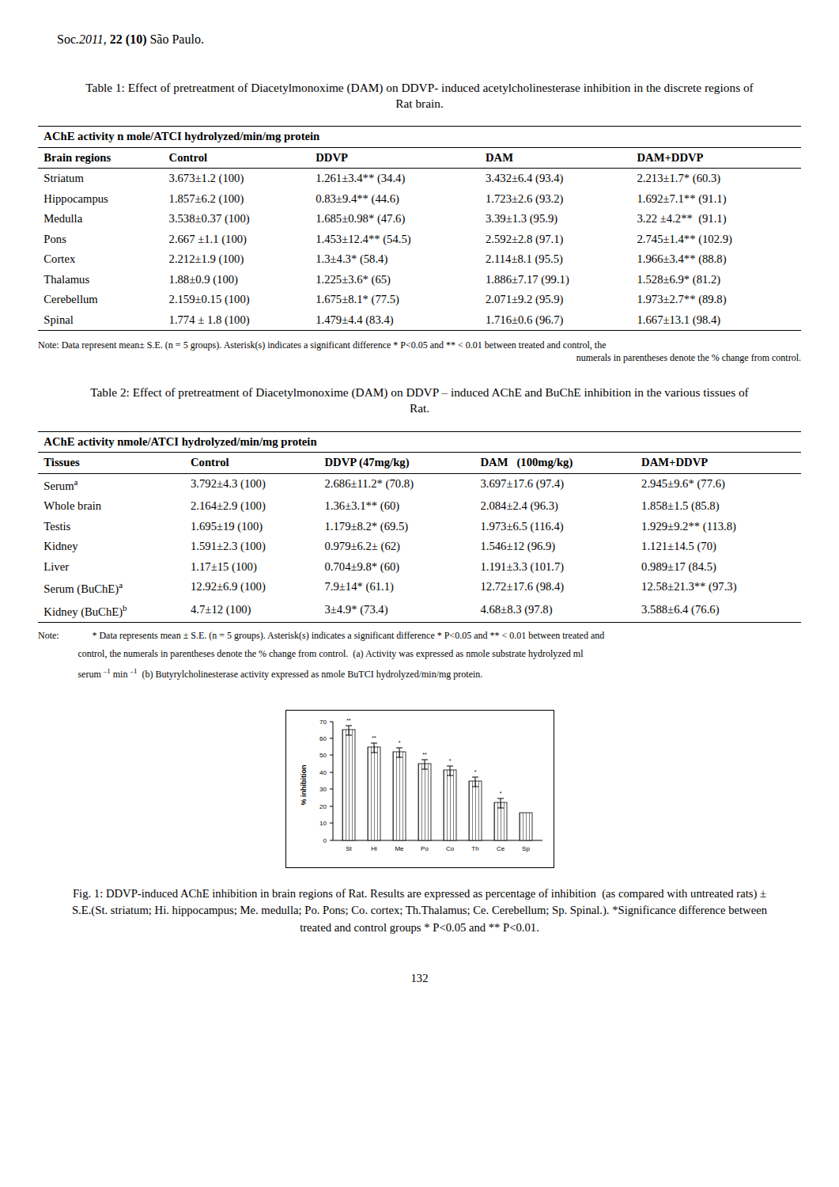Soc.2011, 22 (10) São Paulo.
Table 1: Effect of pretreatment of Diacetylmonoxime (DAM) on DDVP- induced acetylcholinesterase inhibition in the discrete regions of Rat brain.
| AChE activity n mole/ATCI hydrolyzed/min/mg protein |
| --- |
| Brain regions | Control | DDVP | DAM | DAM+DDVP |
| Striatum | 3.673±1.2 (100) | 1.261±3.4** (34.4) | 3.432±6.4 (93.4) | 2.213±1.7* (60.3) |
| Hippocampus | 1.857±6.2 (100) | 0.83±9.4** (44.6) | 1.723±2.6 (93.2) | 1.692±7.1** (91.1) |
| Medulla | 3.538±0.37 (100) | 1.685±0.98* (47.6) | 3.39±1.3 (95.9) | 3.22 ±4.2** (91.1) |
| Pons | 2.667 ±1.1 (100) | 1.453±12.4** (54.5) | 2.592±2.8 (97.1) | 2.745±1.4** (102.9) |
| Cortex | 2.212±1.9 (100) | 1.3±4.3* (58.4) | 2.114±8.1 (95.5) | 1.966±3.4** (88.8) |
| Thalamus | 1.88±0.9 (100) | 1.225±3.6* (65) | 1.886±7.17 (99.1) | 1.528±6.9* (81.2) |
| Cerebellum | 2.159±0.15 (100) | 1.675±8.1* (77.5) | 2.071±9.2 (95.9) | 1.973±2.7** (89.8) |
| Spinal | 1.774 ± 1.8 (100) | 1.479±4.4 (83.4) | 1.716±0.6 (96.7) | 1.667±13.1 (98.4) |
Note: Data represent mean± S.E. (n = 5 groups). Asterisk(s) indicates a significant difference * P<0.05 and ** < 0.01 between treated and control, the numerals in parentheses denote the % change from control.
Table 2: Effect of pretreatment of Diacetylmonoxime (DAM) on DDVP – induced AChE and BuChE inhibition in the various tissues of Rat.
| AChE activity nmole/ATCI hydrolyzed/min/mg protein |
| --- |
| Tissues | Control | DDVP (47mg/kg) | DAM (100mg/kg) | DAM+DDVP |
| Serum a | 3.792±4.3 (100) | 2.686±11.2* (70.8) | 3.697±17.6 (97.4) | 2.945±9.6* (77.6) |
| Whole brain | 2.164±2.9 (100) | 1.36±3.1** (60) | 2.084±2.4 (96.3) | 1.858±1.5 (85.8) |
| Testis | 1.695±19 (100) | 1.179±8.2* (69.5) | 1.973±6.5 (116.4) | 1.929±9.2** (113.8) |
| Kidney | 1.591±2.3 (100) | 0.979±6.2± (62) | 1.546±12 (96.9) | 1.121±14.5 (70) |
| Liver | 1.17±15 (100) | 0.704±9.8* (60) | 1.191±3.3 (101.7) | 0.989±17 (84.5) |
| Serum (BuChE) a | 12.92±6.9 (100) | 7.9±14* (61.1) | 12.72±17.6 (98.4) | 12.58±21.3** (97.3) |
| Kidney (BuChE) b | 4.7±12 (100) | 3±4.9* (73.4) | 4.68±8.3 (97.8) | 3.588±6.4 (76.6) |
Note: * Data represents mean ± S.E. (n = 5 groups). Asterisk(s) indicates a significant difference * P<0.05 and ** < 0.01 between treated and
control, the numerals in parentheses denote the % change from control. (a) Activity was expressed as nmole substrate hydrolyzed ml
serum –1 min –1 (b) Butyrylcholinesterase activity expressed as nmole BuTCI hydrolyzed/min/mg protein.
70 60 50 40 30 20 10 0 % inhibition ** ** * ** * * * St Hi Me Po Co Th Ce Sp
Fig. 1: DDVP-induced AChE inhibition in brain regions of Rat. Results are expressed as percentage of inhibition (as compared with untreated rats) ± S.E.(St. striatum; Hi. hippocampus; Me. medulla; Po. Pons; Co. cortex; Th.Thalamus; Ce. Cerebellum; Sp. Spinal.). *Significance difference between treated and control groups * P<0.05 and ** P<0.01.
132